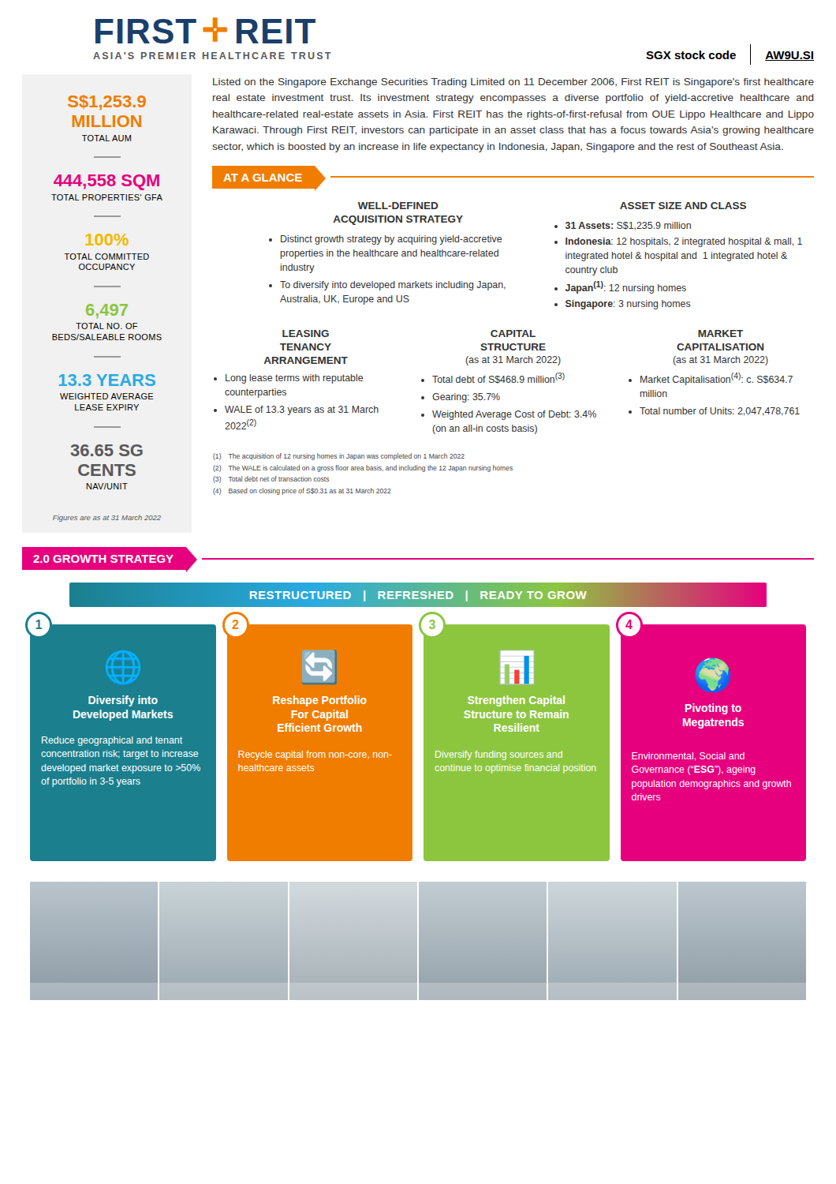FIRST✛REIT
ASIA'S PREMIER HEALTHCARE TRUST
SGX stock code AW9U.SI
S$1,253.9
MILLION
TOTAL AUM
444,558 SQM
TOTAL PROPERTIES' GFA
100%
TOTAL COMMITTED
OCCUPANCY
6,497
TOTAL NO. OF
BEDS/SALEABLE ROOMS
13.3 YEARS
WEIGHTED AVERAGE
LEASE EXPIRY
36.65 SG
CENTS
NAV/UNIT
Figures are as at 31 March 2022
Listed on the Singapore Exchange Securities Trading Limited on 11 December 2006, First REIT is Singapore's first healthcare real estate investment trust. Its investment strategy encompasses a diverse portfolio of yield-accretive healthcare and healthcare-related real-estate assets in Asia. First REIT has the rights-of-first-refusal from OUE Lippo Healthcare and Lippo Karawaci. Through First REIT, investors can participate in an asset class that has a focus towards Asia's growing healthcare sector, which is boosted by an increase in life expectancy in Indonesia, Japan, Singapore and the rest of Southeast Asia.
AT A GLANCE
WELL-DEFINED
ACQUISITION STRATEGY
Distinct growth strategy by acquiring yield-accretive properties in the healthcare and healthcare-related industry
To diversify into developed markets including Japan, Australia, UK, Europe and US
ASSET SIZE AND CLASS
31 Assets: S$1,235.9 million
Indonesia: 12 hospitals, 2 integrated hospital & mall, 1 integrated hotel & hospital and 1 integrated hotel & country club
Japan(1): 12 nursing homes
Singapore: 3 nursing homes
LEASING
TENANCY
ARRANGEMENT
Long lease terms with reputable counterparties
WALE of 13.3 years as at 31 March 2022(2)
CAPITAL
STRUCTURE
(as at 31 March 2022)
Total debt of S$468.9 million(3)
Gearing: 35.7%
Weighted Average Cost of Debt: 3.4% (on an all-in costs basis)
MARKET
CAPITALISATION
(as at 31 March 2022)
Market Capitalisation(4): c. S$634.7 million
Total number of Units: 2,047,478,761
| (1) | The acquisition of 12 nursing homes in Japan was completed on 1 March 2022 |
| (2) | The WALE is calculated on a gross floor area basis, and including the 12 Japan nursing homes |
| (3) | Total debt net of transaction costs |
| (4) | Based on closing price of S$0.31 as at 31 March 2022 |
2.0 GROWTH STRATEGY
RESTRUCTURED|REFRESHED|READY TO GROW
1
🌐
Diversify into
Developed Markets
Reduce geographical and tenant concentration risk; target to increase developed market exposure to >50% of portfolio in 3-5 years
2
🔄
Reshape Portfolio
For Capital
Efficient Growth
Recycle capital from non-core, non-healthcare assets
3
📊
Strengthen Capital
Structure to Remain
Resilient
Diversify funding sources and continue to optimise financial position
4
🌍
Pivoting to
Megatrends
Environmental, Social and Governance (“ESG”), ageing population demographics and growth drivers